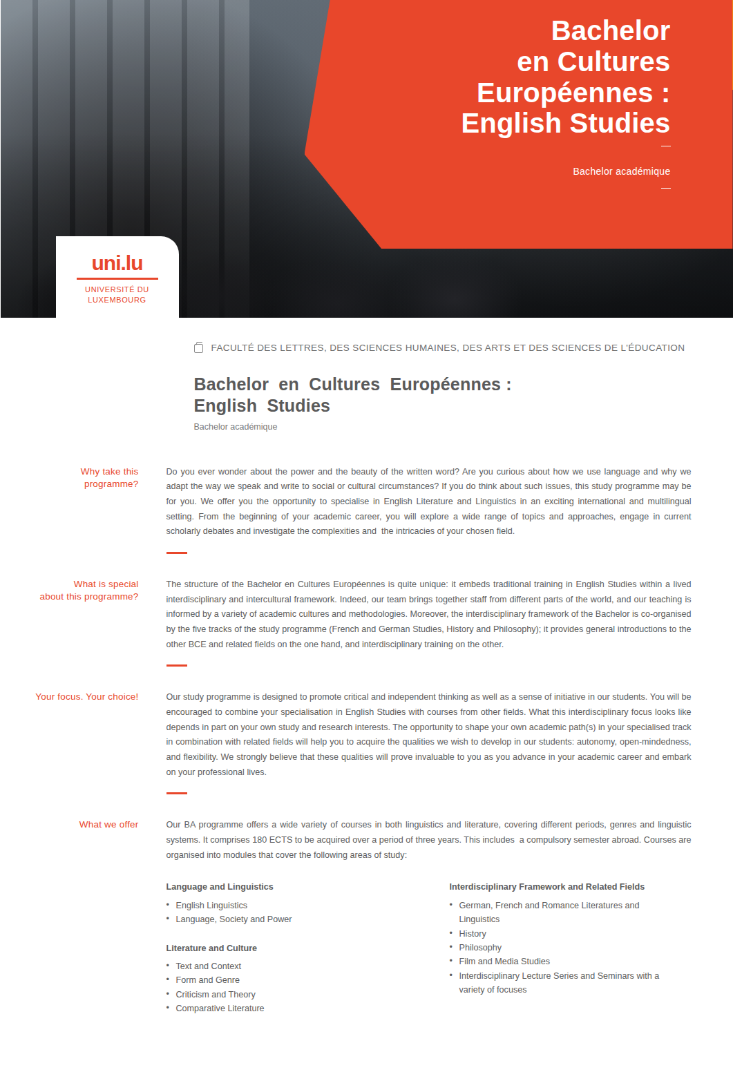Bachelor en Cultures Européennes : English Studies
Bachelor académique
uni. lu
UNIVERSITÉ DU
LUXEMBOURG
FACULTÉ DES LETTRES, DES SCIENCES HUMAINES, DES ARTS ET DES SCIENCES DE L'ÉDUCATION
Bachelor en Cultures Européennes :
English Studies
Bachelor académique
Why take this programme?
Do you ever wonder about the power and the beauty of the written word? Are you curious about how we use language and why we adapt the way we speak and write to social or cultural circumstances? If you do think about such issues, this study programme may be for you. We offer you the opportunity to specialise in English Literature and Linguistics in an exciting international and multilingual setting. From the beginning of your academic career, you will explore a wide range of topics and approaches, engage in current scholarly debates and investigate the complexities and the intricacies of your chosen field.
What is special
about this programme?
The structure of the Bachelor en Cultures Européennes is quite unique: it embeds traditional training in English Studies within a lived interdisciplinary and intercultural framework. Indeed, our team brings together staff from different parts of the world, and our teaching is informed by a variety of academic cultures and methodologies. Moreover, the interdisciplinary framework of the Bachelor is co-organised by the five tracks of the study programme (French and German Studies, History and Philosophy); it provides general introductions to the other BCE and related fields on the one hand, and interdisciplinary training on the other.
Your focus. Your choice!
Our study programme is designed to promote critical and independent thinking as well as a sense of initiative in our students. You will be encouraged to combine your specialisation in English Studies with courses from other fields. What this interdisciplinary focus looks like depends in part on your own study and research interests. The opportunity to shape your own academic path(s) in your specialised track in combination with related fields will help you to acquire the qualities we wish to develop in our students: autonomy, open-mindedness, and flexibility. We strongly believe that these qualities will prove invaluable to you as you advance in your academic career and embark on your professional lives.
What we offer
Our BA programme offers a wide variety of courses in both linguistics and literature, covering different periods, genres and linguistic systems. It comprises 180 ECTS to be acquired over a period of three years. This includes a compulsory semester abroad. Courses are organised into modules that cover the following areas of study:
Language and Linguistics
English Linguistics
Language, Society and Power
Literature and Culture
Text and Context
Form and Genre
Criticism and Theory
Comparative Literature
Interdisciplinary Framework and Related Fields
German, French and Romance Literatures andLinguistics
History
Philosophy
Film and Media Studies
Interdisciplinary Lecture Series and Seminars with avariety of focuses